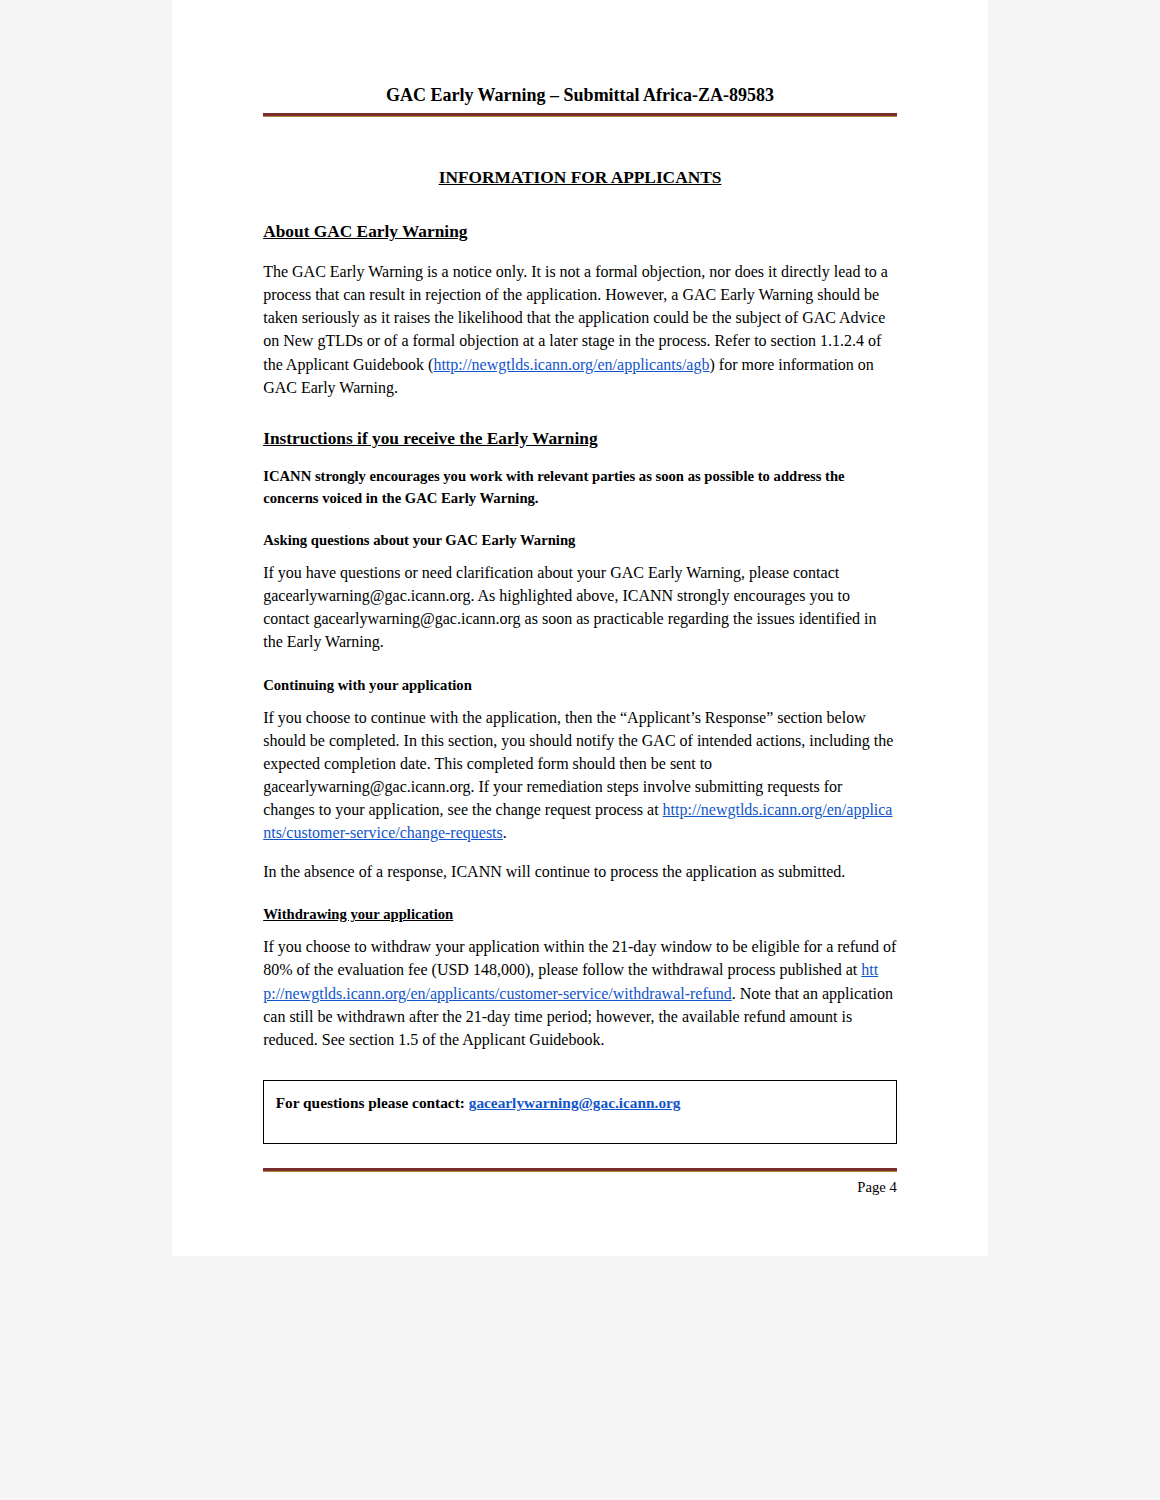GAC Early Warning – Submittal Africa-ZA-89583
INFORMATION FOR APPLICANTS
About GAC Early Warning
The GAC Early Warning is a notice only. It is not a formal objection, nor does it directly lead to a process that can result in rejection of the application. However, a GAC Early Warning should be taken seriously as it raises the likelihood that the application could be the subject of GAC Advice on New gTLDs or of a formal objection at a later stage in the process. Refer to section 1.1.2.4 of the Applicant Guidebook (http://newgtlds.icann.org/en/applicants/agb) for more information on GAC Early Warning.
Instructions if you receive the Early Warning
ICANN strongly encourages you work with relevant parties as soon as possible to address the concerns voiced in the GAC Early Warning.
Asking questions about your GAC Early Warning
If you have questions or need clarification about your GAC Early Warning, please contact gacearlywarning@gac.icann.org. As highlighted above, ICANN strongly encourages you to contact gacearlywarning@gac.icann.org as soon as practicable regarding the issues identified in the Early Warning.
Continuing with your application
If you choose to continue with the application, then the “Applicant’s Response” section below should be completed. In this section, you should notify the GAC of intended actions, including the expected completion date. This completed form should then be sent to gacearlywarning@gac.icann.org. If your remediation steps involve submitting requests for changes to your application, see the change request process at http://newgtlds.icann.org/en/applicants/customer-service/change-requests.
In the absence of a response, ICANN will continue to process the application as submitted.
Withdrawing your application
If you choose to withdraw your application within the 21-day window to be eligible for a refund of 80% of the evaluation fee (USD 148,000), please follow the withdrawal process published at http://newgtlds.icann.org/en/applicants/customer-service/withdrawal-refund. Note that an application can still be withdrawn after the 21-day time period; however, the available refund amount is reduced. See section 1.5 of the Applicant Guidebook.
For questions please contact: gacearlywarning@gac.icann.org
Page 4